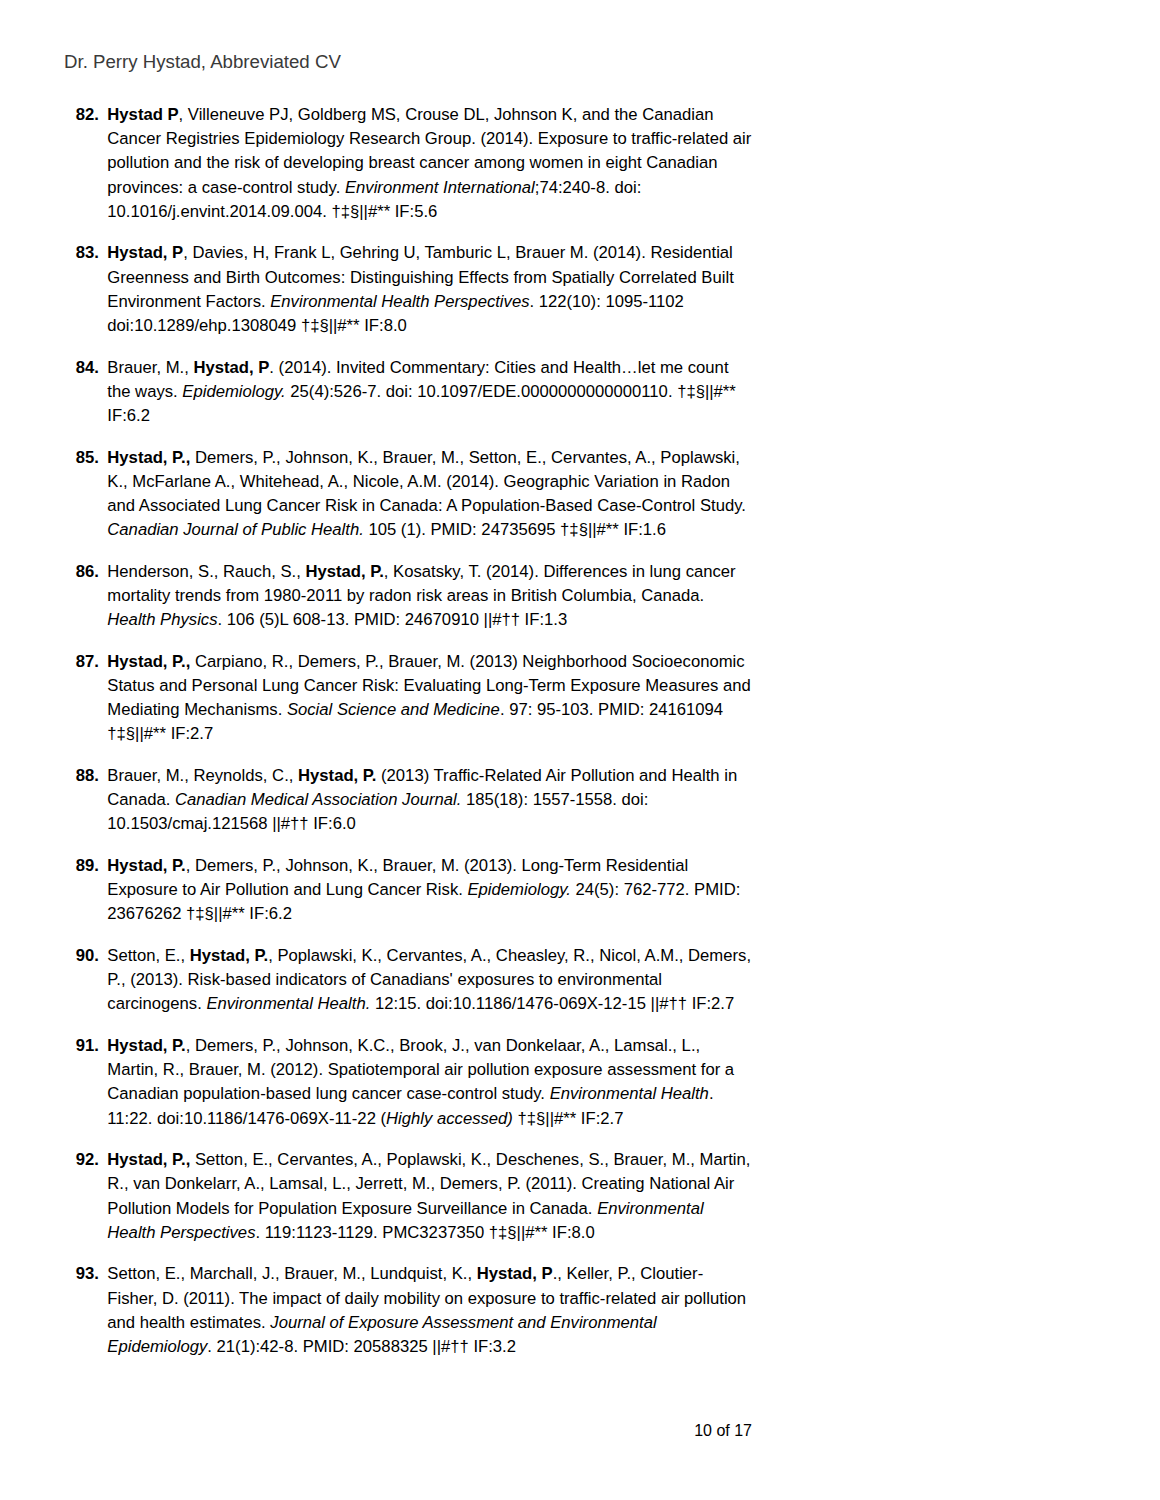Dr. Perry Hystad, Abbreviated CV
82. Hystad P, Villeneuve PJ, Goldberg MS, Crouse DL, Johnson K, and the Canadian Cancer Registries Epidemiology Research Group. (2014). Exposure to traffic-related air pollution and the risk of developing breast cancer among women in eight Canadian provinces: a case-control study. Environment International;74:240-8. doi: 10.1016/j.envint.2014.09.004. †‡§||#** IF:5.6
83. Hystad, P, Davies, H, Frank L, Gehring U, Tamburic L, Brauer M. (2014). Residential Greenness and Birth Outcomes: Distinguishing Effects from Spatially Correlated Built Environment Factors. Environmental Health Perspectives. 122(10): 1095-1102 doi:10.1289/ehp.1308049 †‡§||#** IF:8.0
84. Brauer, M., Hystad, P. (2014). Invited Commentary: Cities and Health…let me count the ways. Epidemiology. 25(4):526-7. doi: 10.1097/EDE.0000000000000110. †‡§||#** IF:6.2
85. Hystad, P., Demers, P., Johnson, K., Brauer, M., Setton, E., Cervantes, A., Poplawski, K., McFarlane A., Whitehead, A., Nicole, A.M. (2014). Geographic Variation in Radon and Associated Lung Cancer Risk in Canada: A Population-Based Case-Control Study. Canadian Journal of Public Health. 105 (1). PMID: 24735695 †‡§||#** IF:1.6
86. Henderson, S., Rauch, S., Hystad, P., Kosatsky, T. (2014). Differences in lung cancer mortality trends from 1980-2011 by radon risk areas in British Columbia, Canada. Health Physics. 106 (5)L 608-13. PMID: 24670910 ||#†† IF:1.3
87. Hystad, P., Carpiano, R., Demers, P., Brauer, M. (2013) Neighborhood Socioeconomic Status and Personal Lung Cancer Risk: Evaluating Long-Term Exposure Measures and Mediating Mechanisms. Social Science and Medicine. 97: 95-103. PMID: 24161094 †‡§||#** IF:2.7
88. Brauer, M., Reynolds, C., Hystad, P. (2013) Traffic-Related Air Pollution and Health in Canada. Canadian Medical Association Journal. 185(18): 1557-1558. doi: 10.1503/cmaj.121568 ||#†† IF:6.0
89. Hystad, P., Demers, P., Johnson, K., Brauer, M. (2013). Long-Term Residential Exposure to Air Pollution and Lung Cancer Risk. Epidemiology. 24(5): 762-772. PMID: 23676262 †‡§||#** IF:6.2
90. Setton, E., Hystad, P., Poplawski, K., Cervantes, A., Cheasley, R., Nicol, A.M., Demers, P., (2013). Risk-based indicators of Canadians' exposures to environmental carcinogens. Environmental Health. 12:15. doi:10.1186/1476-069X-12-15 ||#†† IF:2.7
91. Hystad, P., Demers, P., Johnson, K.C., Brook, J., van Donkelaar, A., Lamsal., L., Martin, R., Brauer, M. (2012). Spatiotemporal air pollution exposure assessment for a Canadian population-based lung cancer case-control study. Environmental Health. 11:22. doi:10.1186/1476-069X-11-22 (Highly accessed) †‡§||#** IF:2.7
92. Hystad, P., Setton, E., Cervantes, A., Poplawski, K., Deschenes, S., Brauer, M., Martin, R., van Donkelarr, A., Lamsal, L., Jerrett, M., Demers, P. (2011). Creating National Air Pollution Models for Population Exposure Surveillance in Canada. Environmental Health Perspectives. 119:1123-1129. PMC3237350 †‡§||#** IF:8.0
93. Setton, E., Marchall, J., Brauer, M., Lundquist, K., Hystad, P., Keller, P., Cloutier-Fisher, D. (2011). The impact of daily mobility on exposure to traffic-related air pollution and health estimates. Journal of Exposure Assessment and Environmental Epidemiology. 21(1):42-8. PMID: 20588325 ||#†† IF:3.2
10 of 17